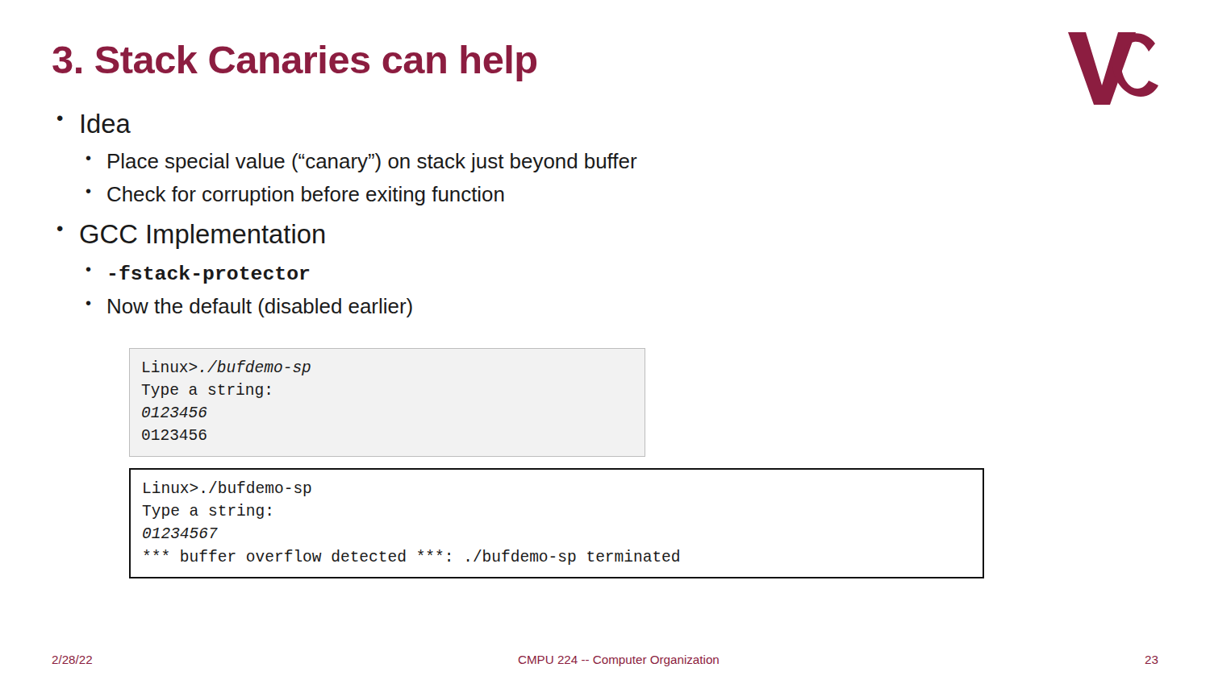3. Stack Canaries can help
Idea
Place special value (“canary”) on stack just beyond buffer
Check for corruption before exiting function
GCC Implementation
-fstack-protector
Now the default (disabled earlier)
Linux>./bufdemo-sp Type a string: 0123456 0123456
Linux>./bufdemo-sp Type a string: 01234567 *** buffer overflow detected ***: ./bufdemo-sp terminated
2/28/22
CMPU 224 -- Computer Organization
23